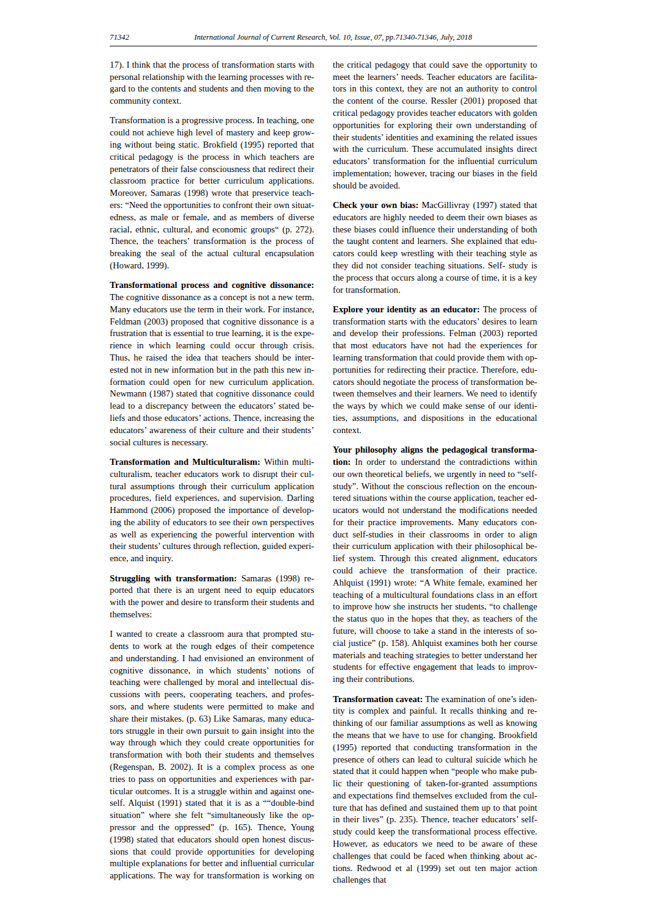71342 International Journal of Current Research, Vol. 10, Issue, 07, pp.71340-71346, July, 2018
17). I think that the process of transformation starts with personal relationship with the learning processes with regard to the contents and students and then moving to the community context.
Transformation is a progressive process. In teaching, one could not achieve high level of mastery and keep growing without being static. Brokfield (1995) reported that critical pedagogy is the process in which teachers are penetrators of their false consciousness that redirect their classroom practice for better curriculum applications. Moreover, Samaras (1998) wrote that preservice teachers: “Need the opportunities to confront their own situatedness, as male or female, and as members of diverse racial, ethnic, cultural, and economic groups“ (p. 272). Thence, the teachers’ transformation is the process of breaking the seal of the actual cultural encapsulation (Howard, 1999).
Transformational process and cognitive dissonance: The cognitive dissonance as a concept is not a new term. Many educators use the term in their work. For instance, Feldman (2003) proposed that cognitive dissonance is a frustration that is essential to true learning, it is the experience in which learning could occur through crisis. Thus, he raised the idea that teachers should be interested not in new information but in the path this new information could open for new curriculum application. Newmann (1987) stated that cognitive dissonance could lead to a discrepancy between the educators’ stated beliefs and those educators’ actions. Thence, increasing the educators’ awareness of their culture and their students’ social cultures is necessary.
Transformation and Multiculturalism: Within multiculturalism, teacher educators work to disrupt their cultural assumptions through their curriculum application procedures, field experiences, and supervision. Darling Hammond (2006) proposed the importance of developing the ability of educators to see their own perspectives as well as experiencing the powerful intervention with their students’ cultures through reflection, guided experience, and inquiry.
Struggling with transformation: Samaras (1998) reported that there is an urgent need to equip educators with the power and desire to transform their students and themselves:
I wanted to create a classroom aura that prompted students to work at the rough edges of their competence and understanding. I had envisioned an environment of cognitive dissonance, in which students’ notions of teaching were challenged by moral and intellectual discussions with peers, cooperating teachers, and professors, and where students were permitted to make and share their mistakes. (p. 63) Like Samaras, many educators struggle in their own pursuit to gain insight into the way through which they could create opportunities for transformation with both their students and themselves (Regenspan, B. 2002). It is a complex process as one tries to pass on opportunities and experiences with particular outcomes. It is a struggle within and against oneself. Alquist (1991) stated that it is as a ““double-bind situation” where she felt “simultaneously like the oppressor and the oppressed” (p. 165). Thence, Young (1998) stated that educators should open honest discussions that could provide opportunities for developing multiple explanations for better and influential curricular applications. The way for transformation is working on the critical pedagogy that could save the opportunity to meet the learners’ needs. Teacher educators are facilitators in this context, they are not an authority to control the content of the course. Ressler (2001) proposed that critical pedagogy provides teacher educators with golden opportunities for exploring their own understanding of their students’ identities and examining the related issues with the curriculum. These accumulated insights direct educators’ transformation for the influential curriculum implementation; however, tracing our biases in the field should be avoided.
Check your own bias: MacGillivray (1997) stated that educators are highly needed to deem their own biases as these biases could influence their understanding of both the taught content and learners. She explained that educators could keep wrestling with their teaching style as they did not consider teaching situations. Self- study is the process that occurs along a course of time, it is a key for transformation.
Explore your identity as an educator: The process of transformation starts with the educators’ desires to learn and develop their professions. Felman (2003) reported that most educators have not had the experiences for learning transformation that could provide them with opportunities for redirecting their practice. Therefore, educators should negotiate the process of transformation between themselves and their learners. We need to identify the ways by which we could make sense of our identities, assumptions, and dispositions in the educational context.
Your philosophy aligns the pedagogical transformation: In order to understand the contradictions within our own theoretical beliefs, we urgently in need to “self-study”. Without the conscious reflection on the encountered situations within the course application, teacher educators would not understand the modifications needed for their practice improvements. Many educators conduct self-studies in their classrooms in order to align their curriculum application with their philosophical belief system. Through this created alignment, educators could achieve the transformation of their practice. Ahlquist (1991) wrote: “A White female, examined her teaching of a multicultural foundations class in an effort to improve how she instructs her students, “to challenge the status quo in the hopes that they, as teachers of the future, will choose to take a stand in the interests of social justice” (p. 158). Ahlquist examines both her course materials and teaching strategies to better understand her students for effective engagement that leads to improving their contributions.
Transformation caveat: The examination of one’s identity is complex and painful. It recalls thinking and rethinking of our familiar assumptions as well as knowing the means that we have to use for changing. Brookfield (1995) reported that conducting transformation in the presence of others can lead to cultural suicide which he stated that it could happen when “people who make public their questioning of taken-for-granted assumptions and expectations find themselves excluded from the culture that has defined and sustained them up to that point in their lives” (p. 235). Thence, teacher educators’ self-study could keep the transformational process effective. However, as educators we need to be aware of these challenges that could be faced when thinking about actions. Redwood et al (1999) set out ten major action challenges that